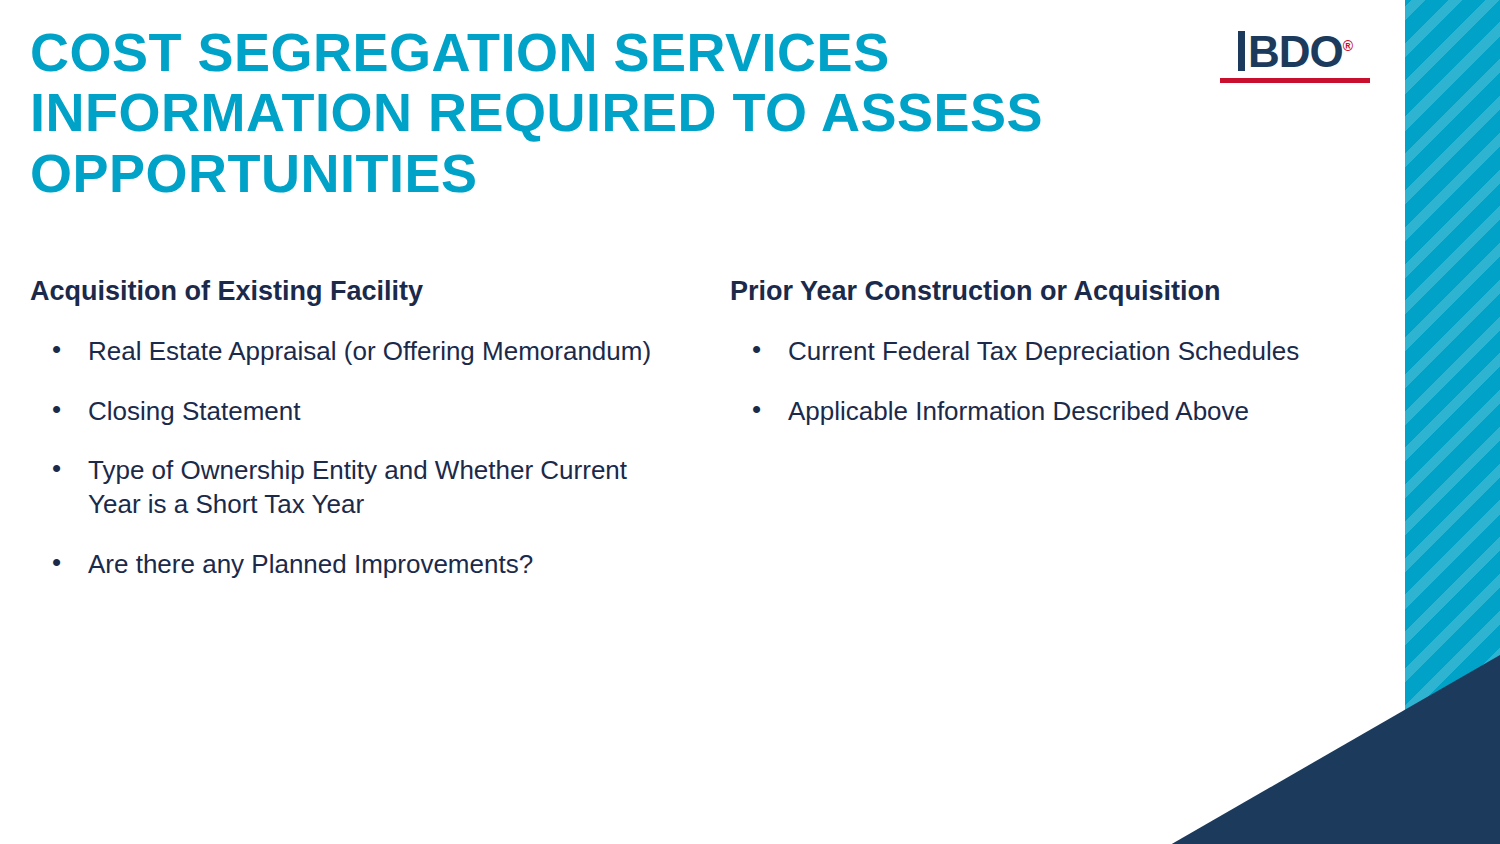BDO®
Cost Segregation Services Information Required to Assess Opportunities
Acquisition of Existing Facility
Real Estate Appraisal (or Offering Memorandum)
Closing Statement
Type of Ownership Entity and Whether Current Year is a Short Tax Year
Are there any Planned Improvements?
Prior Year Construction or Acquisition
Current Federal Tax Depreciation Schedules
Applicable Information Described Above